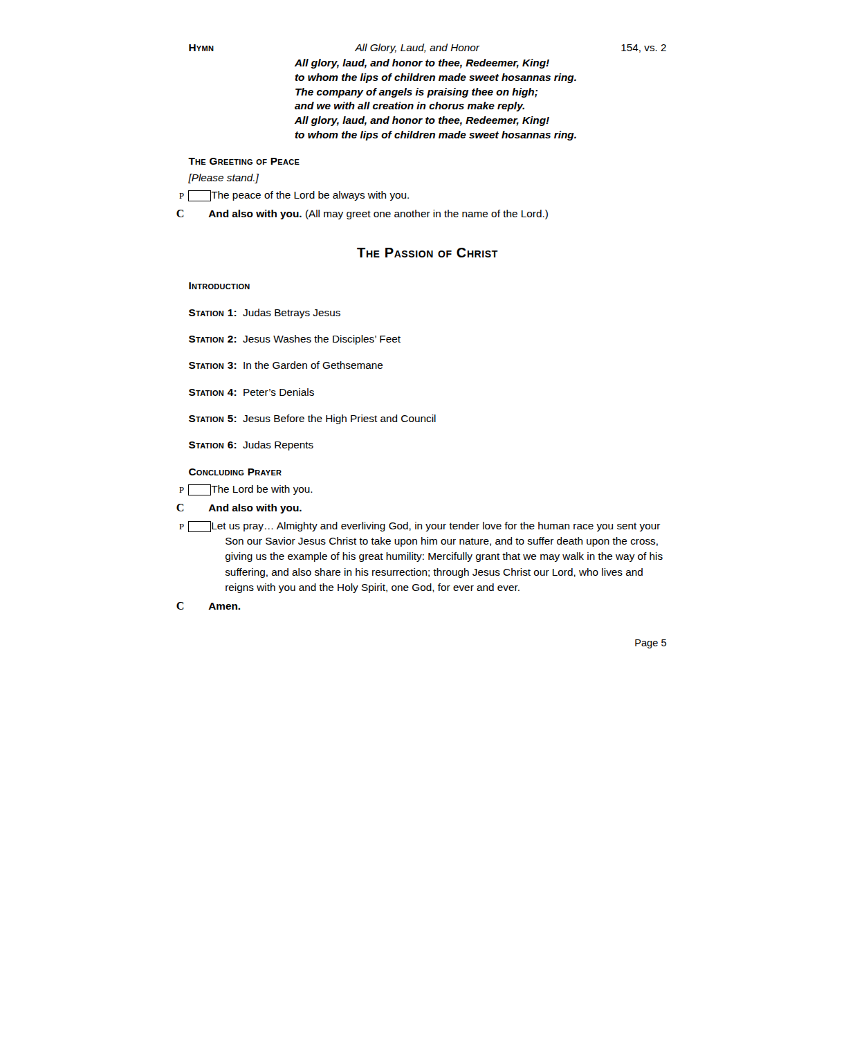Hymn All Glory, Laud, and Honor 154, vs. 2
All glory, laud, and honor to thee, Redeemer, King!
to whom the lips of children made sweet hosannas ring.
The company of angels is praising thee on high;
and we with all creation in chorus make reply.
All glory, laud, and honor to thee, Redeemer, King!
to whom the lips of children made sweet hosannas ring.
The Greeting of Peace
[Please stand.]
PThe peace of the Lord be always with you.
CAnd also with you. (All may greet one another in the name of the Lord.)
The Passion of Christ
Introduction
Station 1: Judas Betrays Jesus
Station 2: Jesus Washes the Disciples’ Feet
Station 3: In the Garden of Gethsemane
Station 4: Peter’s Denials
Station 5: Jesus Before the High Priest and Council
Station 6: Judas Repents
Concluding Prayer
PThe Lord be with you.
CAnd also with you.
PLet us pray… Almighty and everliving God, in your tender love for the human race you sent your Son our Savior Jesus Christ to take upon him our nature, and to suffer death upon the cross, giving us the example of his great humility: Mercifully grant that we may walk in the way of his suffering, and also share in his resurrection; through Jesus Christ our Lord, who lives and reigns with you and the Holy Spirit, one God, for ever and ever.
CAmen.
Page 5